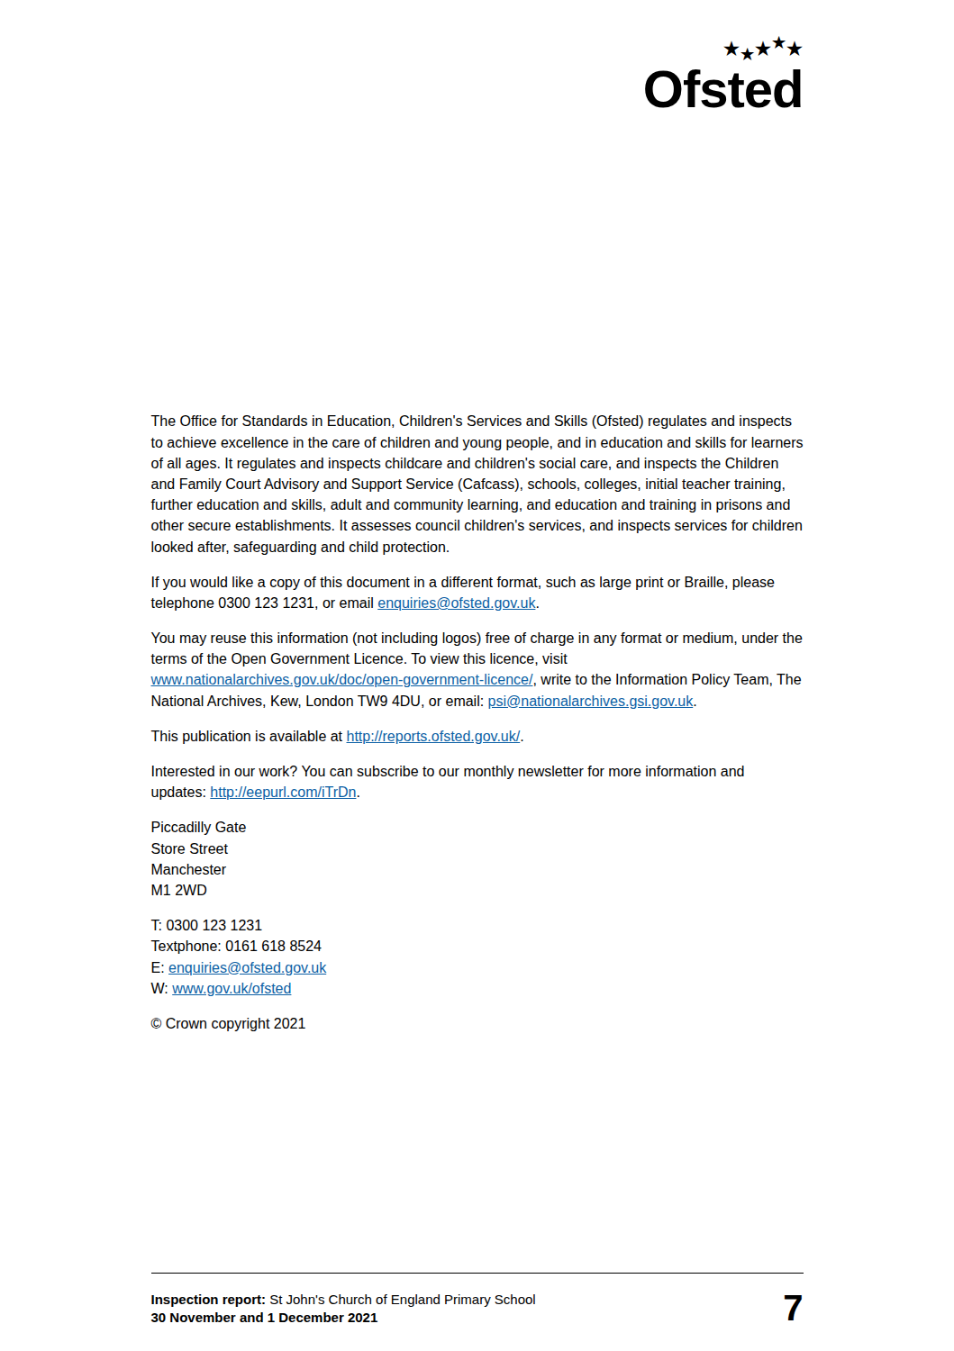★★★★★
Ofsted
The Office for Standards in Education, Children's Services and Skills (Ofsted) regulates and inspects to achieve excellence in the care of children and young people, and in education and skills for learners of all ages. It regulates and inspects childcare and children's social care, and inspects the Children and Family Court Advisory and Support Service (Cafcass), schools, colleges, initial teacher training, further education and skills, adult and community learning, and education and training in prisons and other secure establishments. It assesses council children's services, and inspects services for children looked after, safeguarding and child protection.
If you would like a copy of this document in a different format, such as large print or Braille, please telephone 0300 123 1231, or email enquiries@ofsted.gov.uk.
You may reuse this information (not including logos) free of charge in any format or medium, under the terms of the Open Government Licence. To view this licence, visit www.nationalarchives.gov.uk/doc/open-government-licence/, write to the Information Policy Team, The National Archives, Kew, London TW9 4DU, or email: psi@nationalarchives.gsi.gov.uk.
This publication is available at http://reports.ofsted.gov.uk/.
Interested in our work? You can subscribe to our monthly newsletter for more information and updates: http://eepurl.com/iTrDn.
Piccadilly Gate
Store Street
Manchester
M1 2WD
T: 0300 123 1231
Textphone: 0161 618 8524
E: enquiries@ofsted.gov.uk
W: www.gov.uk/ofsted
© Crown copyright 2021
Inspection report: St John's Church of England Primary School
30 November and 1 December 2021
7